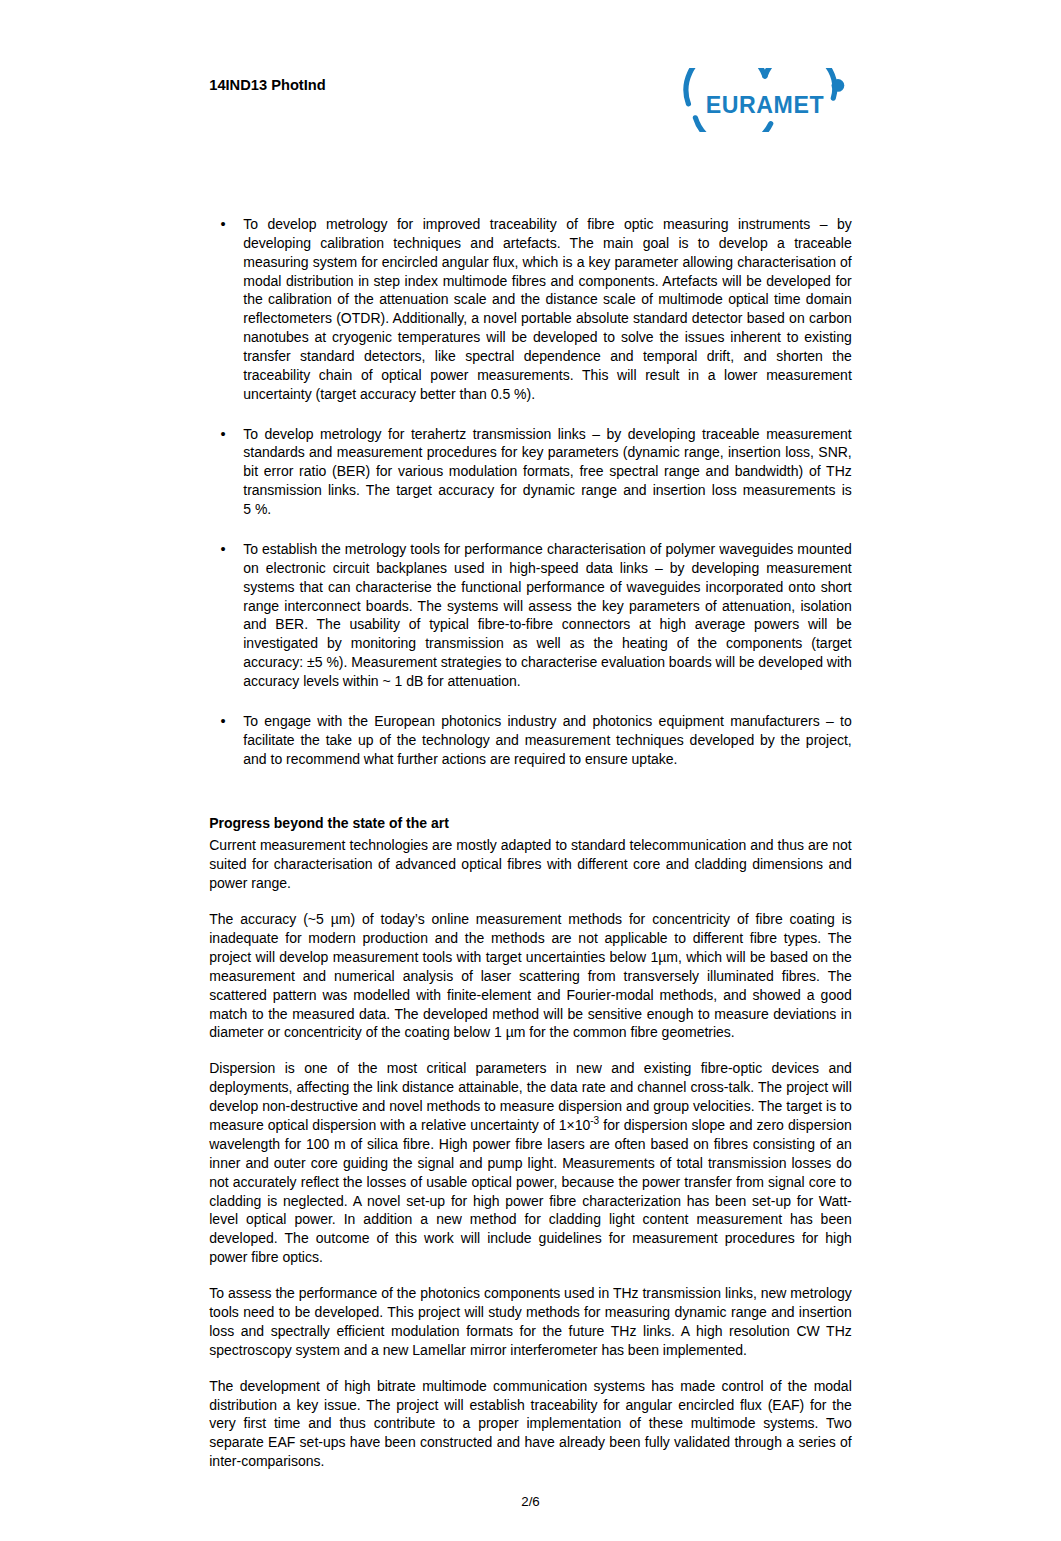14IND13 PhotInd
EURAMET
To develop metrology for improved traceability of fibre optic measuring instruments – by developing calibration techniques and artefacts. The main goal is to develop a traceable measuring system for encircled angular flux, which is a key parameter allowing characterisation of modal distribution in step index multimode fibres and components. Artefacts will be developed for the calibration of the attenuation scale and the distance scale of multimode optical time domain reflectometers (OTDR). Additionally, a novel portable absolute standard detector based on carbon nanotubes at cryogenic temperatures will be developed to solve the issues inherent to existing transfer standard detectors, like spectral dependence and temporal drift, and shorten the traceability chain of optical power measurements. This will result in a lower measurement uncertainty (target accuracy better than 0.5 %).
To develop metrology for terahertz transmission links – by developing traceable measurement standards and measurement procedures for key parameters (dynamic range, insertion loss, SNR, bit error ratio (BER) for various modulation formats, free spectral range and bandwidth) of THz transmission links. The target accuracy for dynamic range and insertion loss measurements is 5 %.
To establish the metrology tools for performance characterisation of polymer waveguides mounted on electronic circuit backplanes used in high-speed data links – by developing measurement systems that can characterise the functional performance of waveguides incorporated onto short range interconnect boards. The systems will assess the key parameters of attenuation, isolation and BER. The usability of typical fibre-to-fibre connectors at high average powers will be investigated by monitoring transmission as well as the heating of the components (target accuracy: ±5 %). Measurement strategies to characterise evaluation boards will be developed with accuracy levels within ~ 1 dB for attenuation.
To engage with the European photonics industry and photonics equipment manufacturers – to facilitate the take up of the technology and measurement techniques developed by the project, and to recommend what further actions are required to ensure uptake.
Progress beyond the state of the art
Current measurement technologies are mostly adapted to standard telecommunication and thus are not suited for characterisation of advanced optical fibres with different core and cladding dimensions and power range.
The accuracy (~5 µm) of today’s online measurement methods for concentricity of fibre coating is inadequate for modern production and the methods are not applicable to different fibre types. The project will develop measurement tools with target uncertainties below 1µm, which will be based on the measurement and numerical analysis of laser scattering from transversely illuminated fibres. The scattered pattern was modelled with finite-element and Fourier-modal methods, and showed a good match to the measured data. The developed method will be sensitive enough to measure deviations in diameter or concentricity of the coating below 1 µm for the common fibre geometries.
Dispersion is one of the most critical parameters in new and existing fibre-optic devices and deployments, affecting the link distance attainable, the data rate and channel cross-talk. The project will develop non-destructive and novel methods to measure dispersion and group velocities. The target is to measure optical dispersion with a relative uncertainty of 1×10-3 for dispersion slope and zero dispersion wavelength for 100 m of silica fibre. High power fibre lasers are often based on fibres consisting of an inner and outer core guiding the signal and pump light. Measurements of total transmission losses do not accurately reflect the losses of usable optical power, because the power transfer from signal core to cladding is neglected. A novel set-up for high power fibre characterization has been set-up for Watt-level optical power. In addition a new method for cladding light content measurement has been developed. The outcome of this work will include guidelines for measurement procedures for high power fibre optics.
To assess the performance of the photonics components used in THz transmission links, new metrology tools need to be developed. This project will study methods for measuring dynamic range and insertion loss and spectrally efficient modulation formats for the future THz links. A high resolution CW THz spectroscopy system and a new Lamellar mirror interferometer has been implemented.
The development of high bitrate multimode communication systems has made control of the modal distribution a key issue. The project will establish traceability for angular encircled flux (EAF) for the very first time and thus contribute to a proper implementation of these multimode systems. Two separate EAF set-ups have been constructed and have already been fully validated through a series of inter-comparisons.
2/6